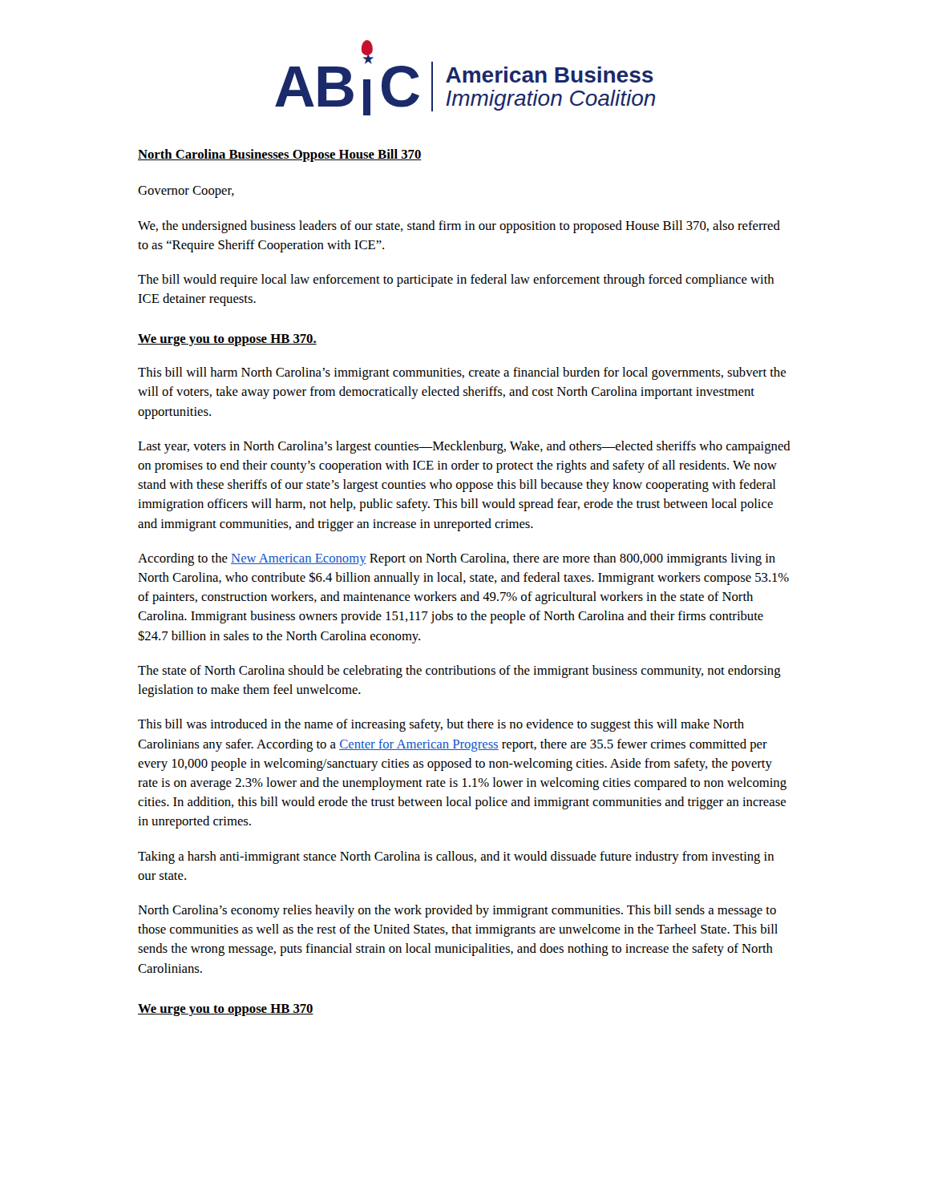AB★C American Business
Immigration Coalition
North Carolina Businesses Oppose House Bill 370
Governor Cooper,
We, the undersigned business leaders of our state, stand firm in our opposition to proposed House Bill 370, also referred to as “Require Sheriff Cooperation with ICE”.
The bill would require local law enforcement to participate in federal law enforcement through forced compliance with ICE detainer requests.
We urge you to oppose HB 370.
This bill will harm North Carolina’s immigrant communities, create a financial burden for local governments, subvert the will of voters, take away power from democratically elected sheriffs, and cost North Carolina important investment opportunities.
Last year, voters in North Carolina’s largest counties—Mecklenburg, Wake, and others—elected sheriffs who campaigned on promises to end their county’s cooperation with ICE in order to protect the rights and safety of all residents. We now stand with these sheriffs of our state’s largest counties who oppose this bill because they know cooperating with federal immigration officers will harm, not help, public safety. This bill would spread fear, erode the trust between local police and immigrant communities, and trigger an increase in unreported crimes.
According to the New American Economy Report on North Carolina, there are more than 800,000 immigrants living in North Carolina, who contribute $6.4 billion annually in local, state, and federal taxes. Immigrant workers compose 53.1% of painters, construction workers, and maintenance workers and 49.7% of agricultural workers in the state of North Carolina. Immigrant business owners provide 151,117 jobs to the people of North Carolina and their firms contribute $24.7 billion in sales to the North Carolina economy.
The state of North Carolina should be celebrating the contributions of the immigrant business community, not endorsing legislation to make them feel unwelcome.
This bill was introduced in the name of increasing safety, but there is no evidence to suggest this will make North Carolinians any safer. According to a Center for American Progress report, there are 35.5 fewer crimes committed per every 10,000 people in welcoming/sanctuary cities as opposed to non-welcoming cities. Aside from safety, the poverty rate is on average 2.3% lower and the unemployment rate is 1.1% lower in welcoming cities compared to non welcoming cities. In addition, this bill would erode the trust between local police and immigrant communities and trigger an increase in unreported crimes.
Taking a harsh anti-immigrant stance North Carolina is callous, and it would dissuade future industry from investing in our state.
North Carolina’s economy relies heavily on the work provided by immigrant communities. This bill sends a message to those communities as well as the rest of the United States, that immigrants are unwelcome in the Tarheel State. This bill sends the wrong message, puts financial strain on local municipalities, and does nothing to increase the safety of North Carolinians.
We urge you to oppose HB 370